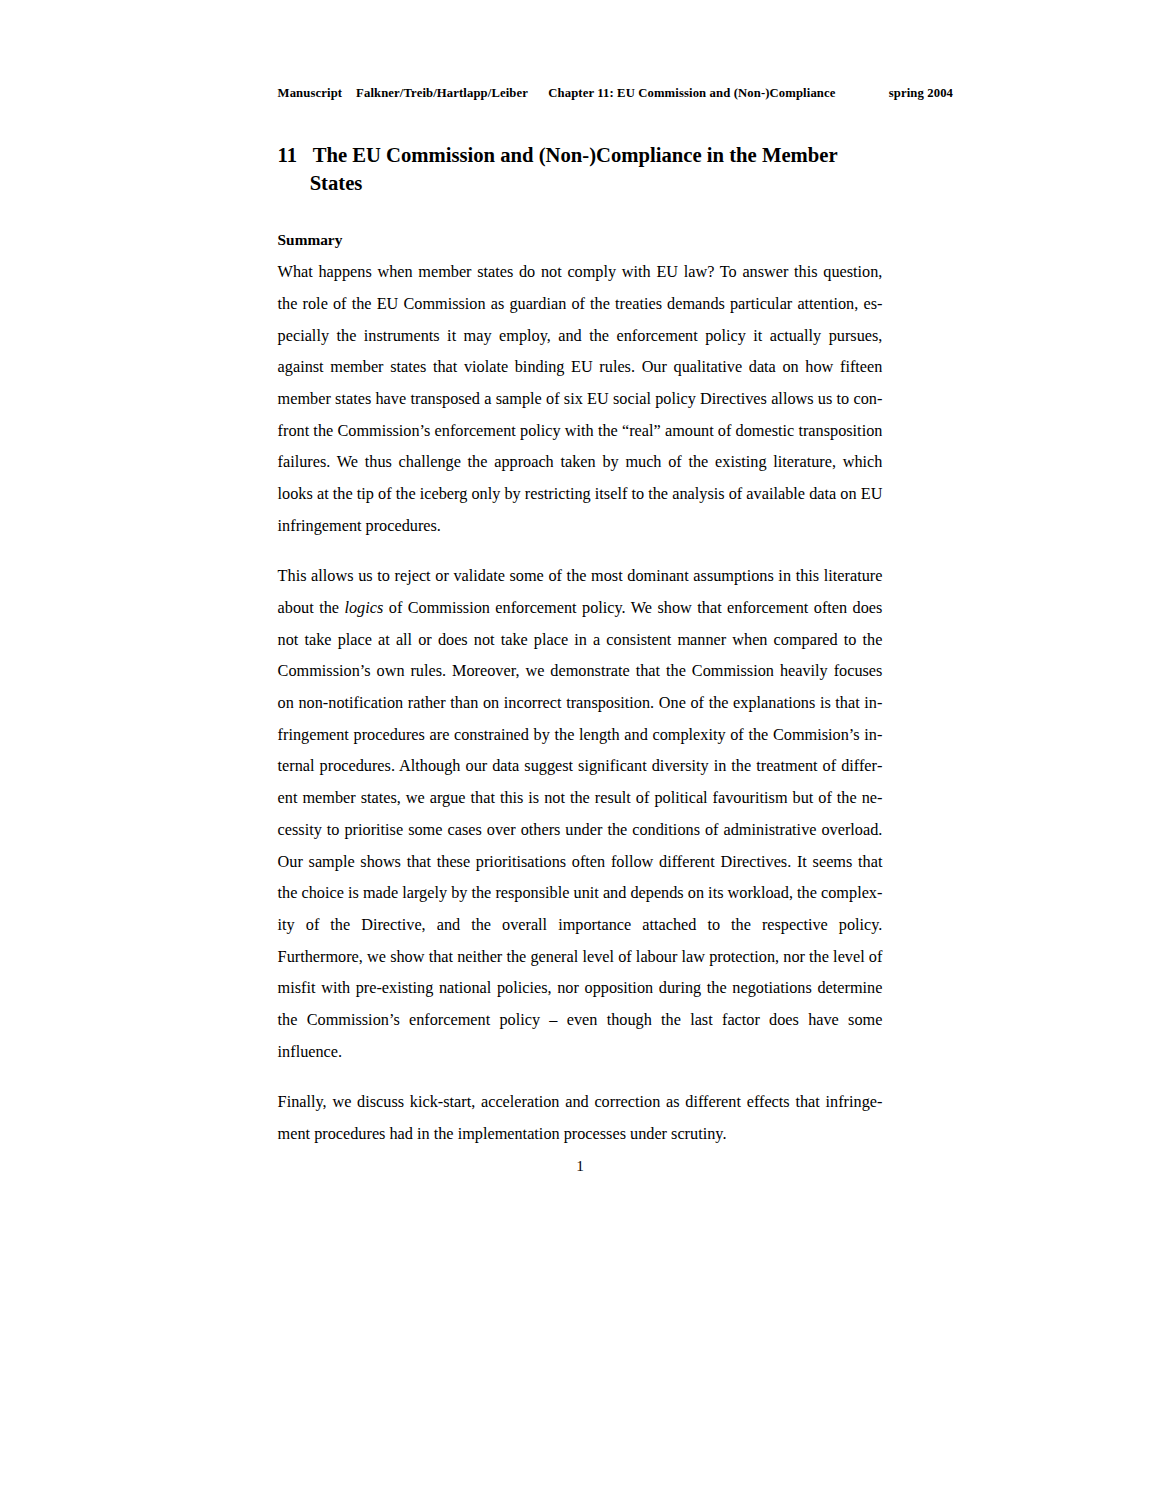Manuscript Falkner/Treib/Hartlapp/Leiber Chapter 11: EU Commission and (Non-)Compliance spring 2004
11 The EU Commission and (Non-)Compliance in the Member States
Summary
What happens when member states do not comply with EU law? To answer this question, the role of the EU Commission as guardian of the treaties demands particular attention, especially the instruments it may employ, and the enforcement policy it actually pursues, against member states that violate binding EU rules. Our qualitative data on how fifteen member states have transposed a sample of six EU social policy Directives allows us to confront the Commission’s enforcement policy with the “real” amount of domestic transposition failures. We thus challenge the approach taken by much of the existing literature, which looks at the tip of the iceberg only by restricting itself to the analysis of available data on EU infringement procedures.
This allows us to reject or validate some of the most dominant assumptions in this literature about the logics of Commission enforcement policy. We show that enforcement often does not take place at all or does not take place in a consistent manner when compared to the Commission’s own rules. Moreover, we demonstrate that the Commission heavily focuses on non-notification rather than on incorrect transposition. One of the explanations is that infringement procedures are constrained by the length and complexity of the Commision’s internal procedures. Although our data suggest significant diversity in the treatment of different member states, we argue that this is not the result of political favouritism but of the necessity to prioritise some cases over others under the conditions of administrative overload. Our sample shows that these prioritisations often follow different Directives. It seems that the choice is made largely by the responsible unit and depends on its workload, the complexity of the Directive, and the overall importance attached to the respective policy. Furthermore, we show that neither the general level of labour law protection, nor the level of misfit with pre-existing national policies, nor opposition during the negotiations determine the Commission’s enforcement policy – even though the last factor does have some influence.
Finally, we discuss kick-start, acceleration and correction as different effects that infringement procedures had in the implementation processes under scrutiny.
1